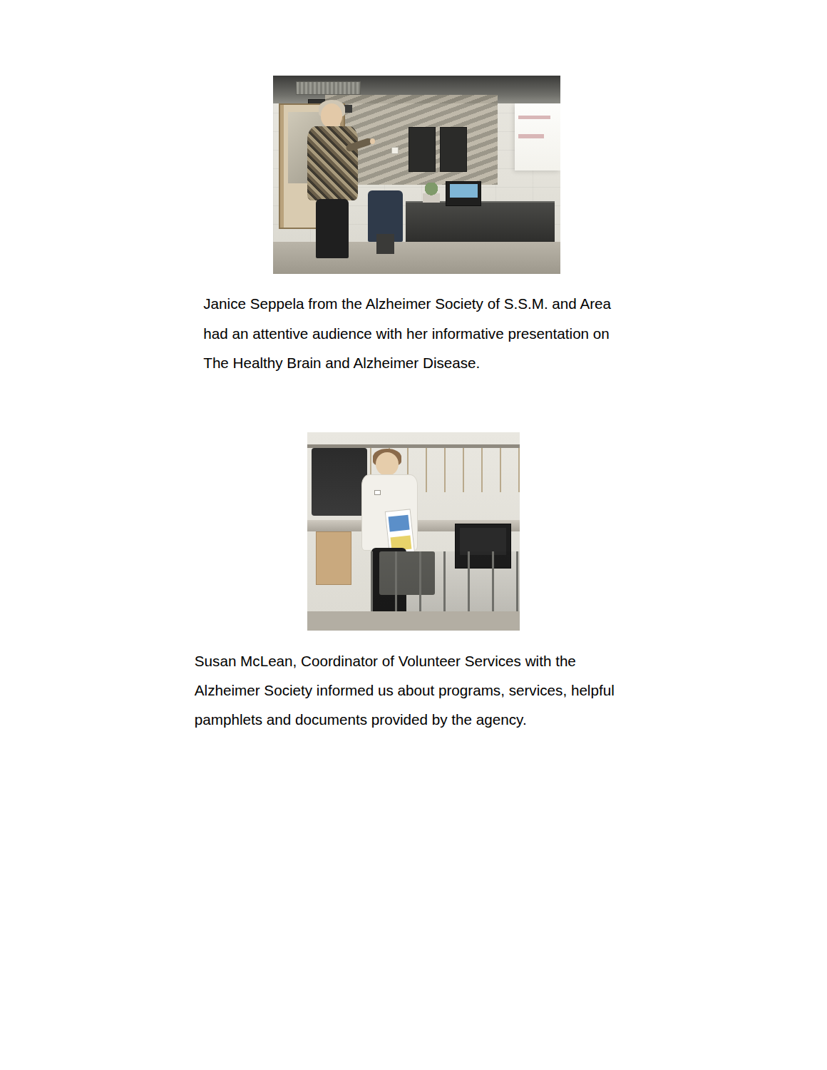Janice Seppela from the Alzheimer Society of S.S.M. and Area had an attentive audience with her informative presentation on The Healthy Brain and Alzheimer Disease.
Susan McLean, Coordinator of Volunteer Services with the Alzheimer Society informed us about programs, services, helpful pamphlets and documents provided by the agency.